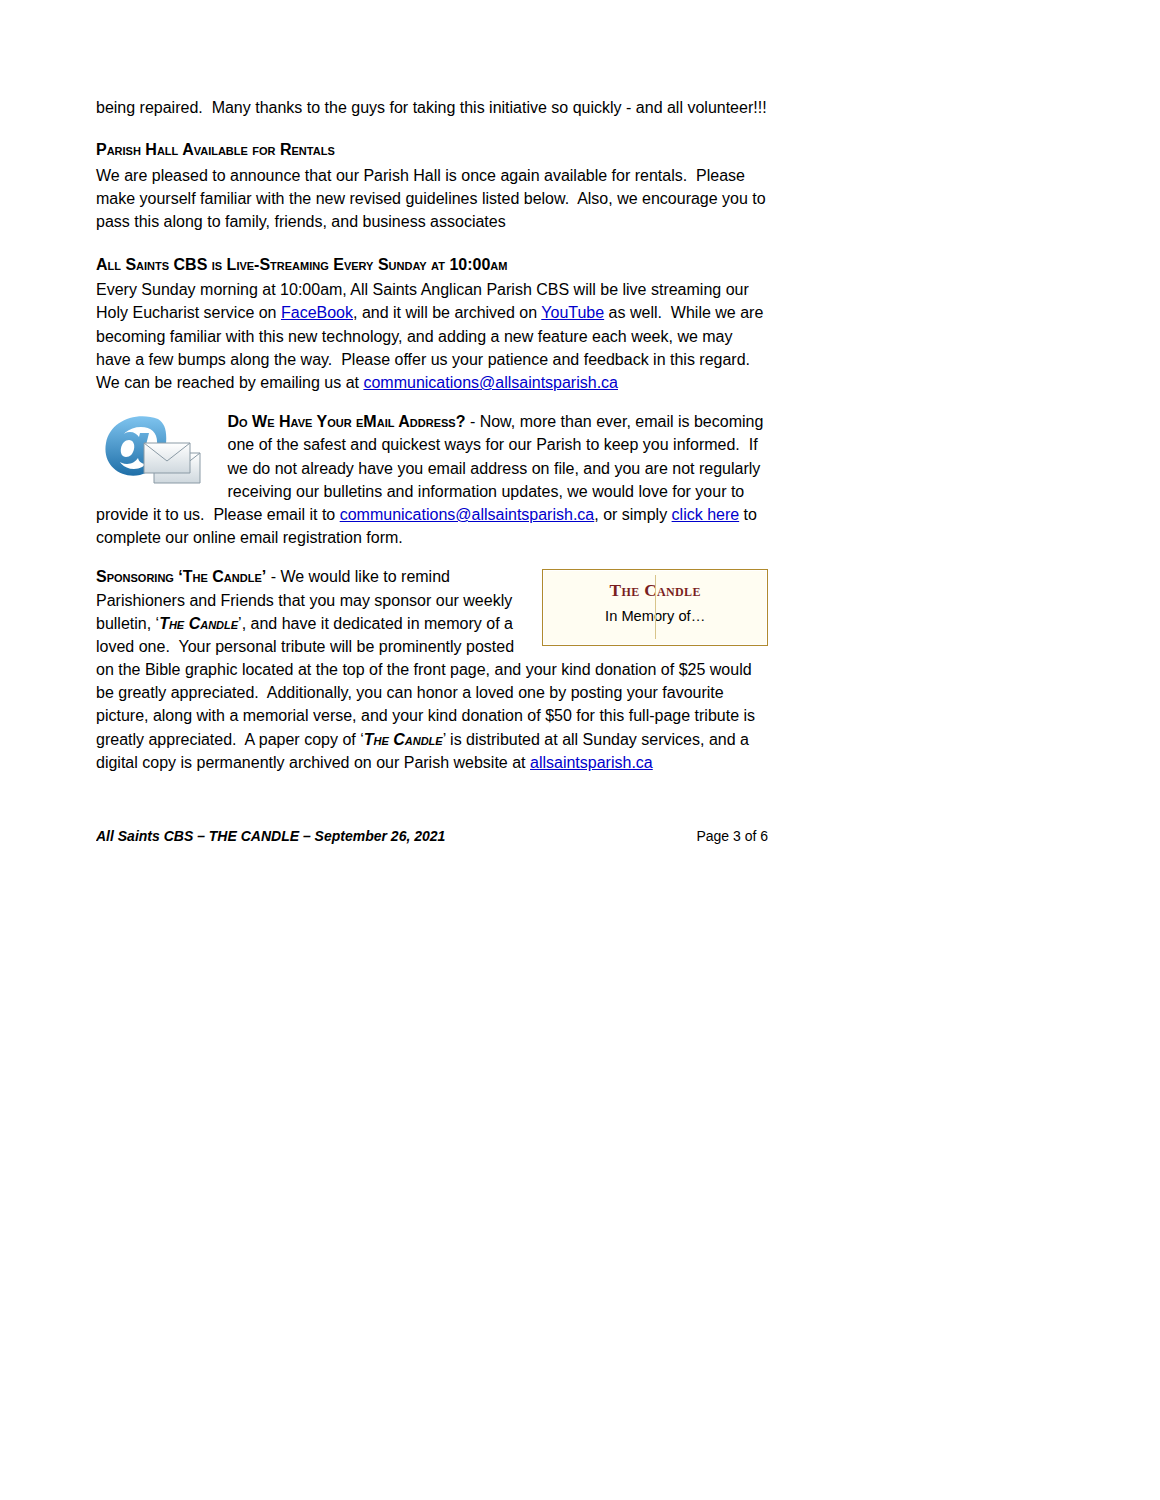being repaired. Many thanks to the guys for taking this initiative so quickly - and all volunteer!!!
Parish Hall Available for Rentals
We are pleased to announce that our Parish Hall is once again available for rentals. Please make yourself familiar with the new revised guidelines listed below. Also, we encourage you to pass this along to family, friends, and business associates
All Saints CBS is Live-Streaming Every Sunday at 10:00am
Every Sunday morning at 10:00am, All Saints Anglican Parish CBS will be live streaming our Holy Eucharist service on FaceBook, and it will be archived on YouTube as well. While we are becoming familiar with this new technology, and adding a new feature each week, we may have a few bumps along the way. Please offer us your patience and feedback in this regard. We can be reached by emailing us at communications@allsaintsparish.ca
Do We Have Your eMail Address? - Now, more than ever, email is becoming one of the safest and quickest ways for our Parish to keep you informed. If we do not already have you email address on file, and you are not regularly receiving our bulletins and information updates, we would love for your to provide it to us. Please email it to communications@allsaintsparish.ca, or simply click here to complete our online email registration form.
The Candle
In Memory of…
Sponsoring ‘The Candle’ - We would like to remind Parishioners and Friends that you may sponsor our weekly bulletin, ‘The Candle’, and have it dedicated in memory of a loved one. Your personal tribute will be prominently posted on the Bible graphic located at the top of the front page, and your kind donation of $25 would be greatly appreciated. Additionally, you can honor a loved one by posting your favourite picture, along with a memorial verse, and your kind donation of $50 for this full-page tribute is greatly appreciated. A paper copy of ‘The Candle’ is distributed at all Sunday services, and a digital copy is permanently archived on our Parish website at allsaintsparish.ca
All Saints CBS – THE CANDLE – September 26, 2021
Page 3 of 6